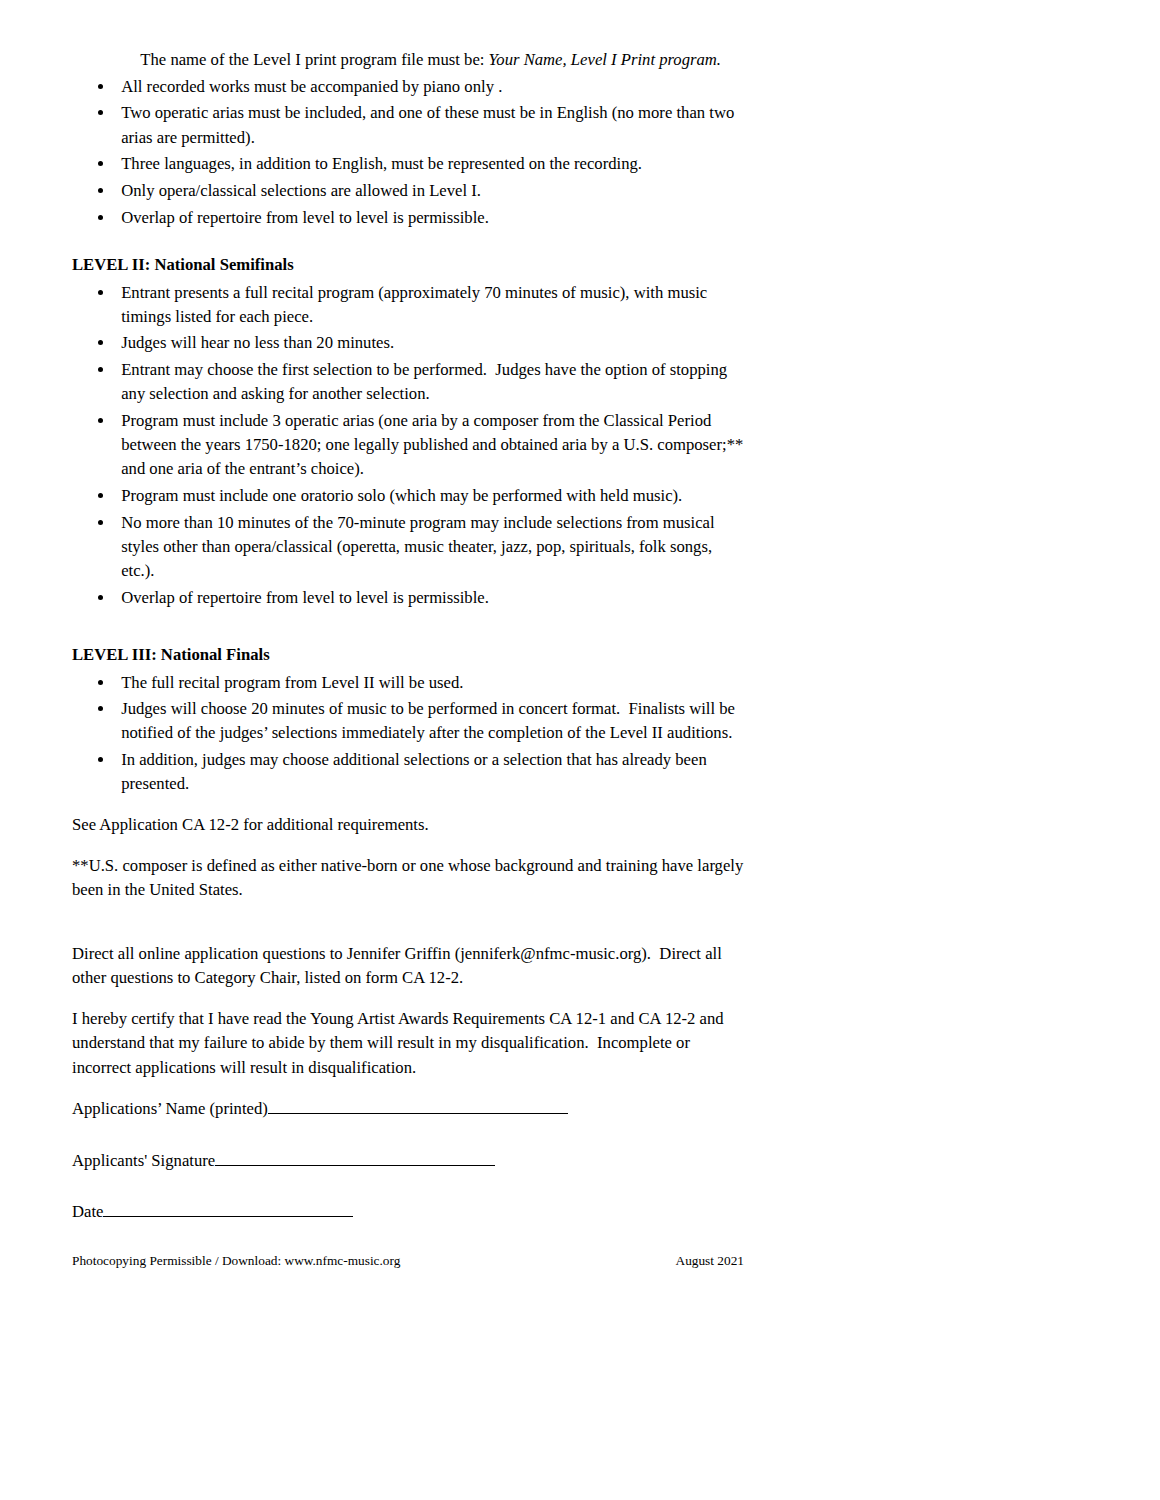The name of the Level I print program file must be: Your Name, Level I Print program.
All recorded works must be accompanied by piano only .
Two operatic arias must be included, and one of these must be in English (no more than two arias are permitted).
Three languages, in addition to English, must be represented on the recording.
Only opera/classical selections are allowed in Level I.
Overlap of repertoire from level to level is permissible.
LEVEL II: National Semifinals
Entrant presents a full recital program (approximately 70 minutes of music), with music timings listed for each piece.
Judges will hear no less than 20 minutes.
Entrant may choose the first selection to be performed. Judges have the option of stopping any selection and asking for another selection.
Program must include 3 operatic arias (one aria by a composer from the Classical Period between the years 1750-1820; one legally published and obtained aria by a U.S. composer;** and one aria of the entrant’s choice).
Program must include one oratorio solo (which may be performed with held music).
No more than 10 minutes of the 70-minute program may include selections from musical styles other than opera/classical (operetta, music theater, jazz, pop, spirituals, folk songs, etc.).
Overlap of repertoire from level to level is permissible.
LEVEL III: National Finals
The full recital program from Level II will be used.
Judges will choose 20 minutes of music to be performed in concert format. Finalists will be notified of the judges’ selections immediately after the completion of the Level II auditions.
In addition, judges may choose additional selections or a selection that has already been presented.
See Application CA 12-2 for additional requirements.
**U.S. composer is defined as either native-born or one whose background and training have largely been in the United States.
Direct all online application questions to Jennifer Griffin (jenniferk@nfmc-music.org). Direct all other questions to Category Chair, listed on form CA 12-2.
I hereby certify that I have read the Young Artist Awards Requirements CA 12-1 and CA 12-2 and understand that my failure to abide by them will result in my disqualification. Incomplete or incorrect applications will result in disqualification.
Applications’ Name (printed)
Applicants' Signature
Date
Photocopying Permissible / Download: www.nfmc-music.org August 2021